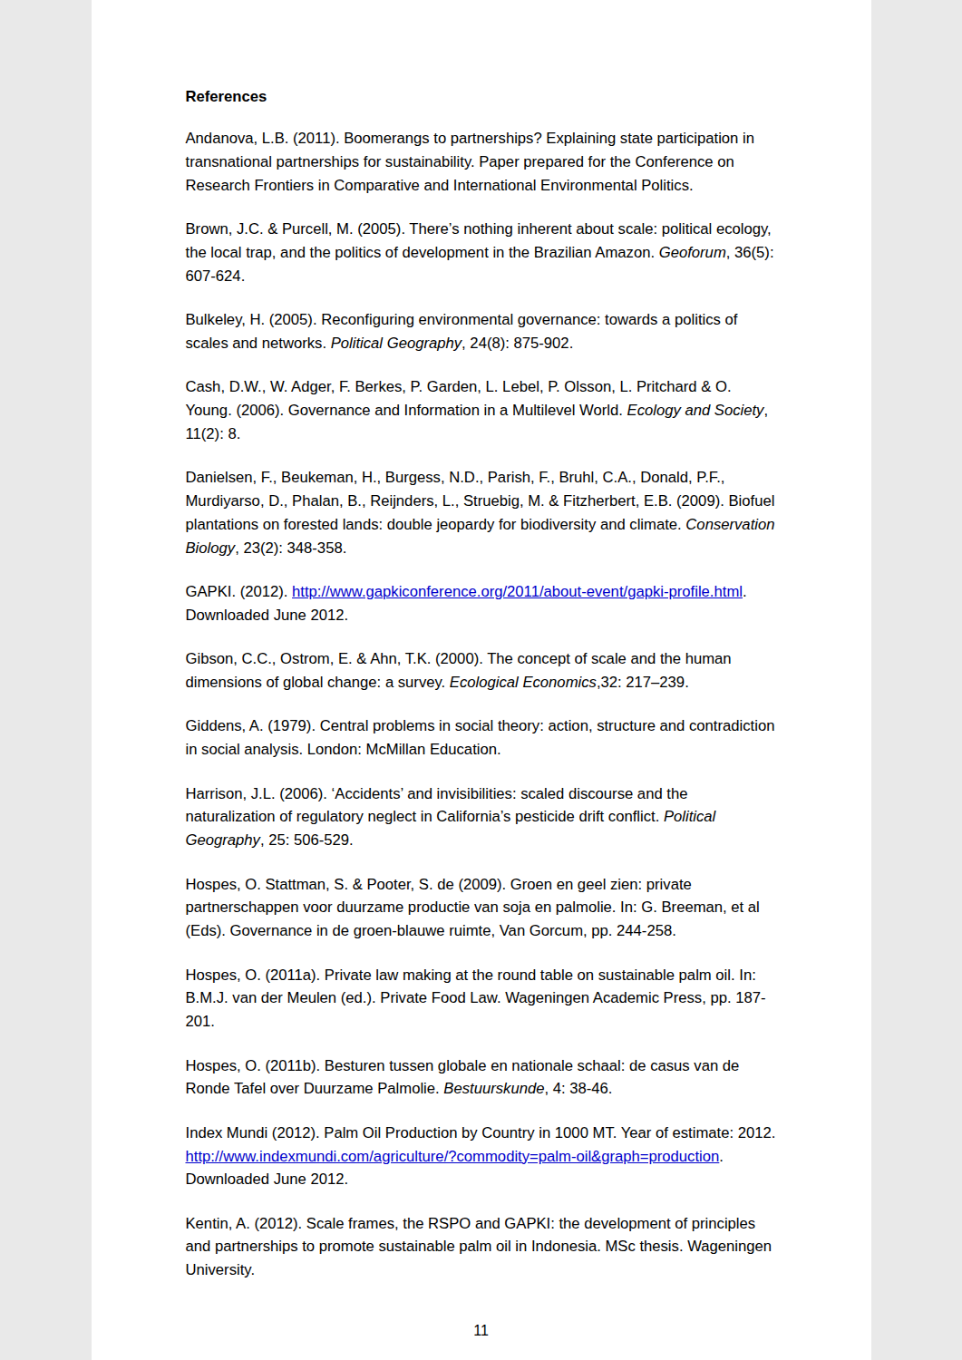References
Andanova, L.B. (2011). Boomerangs to partnerships? Explaining state participation in transnational partnerships for sustainability. Paper prepared for the Conference on Research Frontiers in Comparative and International Environmental Politics.
Brown, J.C. & Purcell, M. (2005). There’s nothing inherent about scale: political ecology, the local trap, and the politics of development in the Brazilian Amazon. Geoforum, 36(5): 607-624.
Bulkeley, H. (2005). Reconfiguring environmental governance: towards a politics of scales and networks. Political Geography, 24(8): 875-902.
Cash, D.W., W. Adger, F. Berkes, P. Garden, L. Lebel, P. Olsson, L. Pritchard & O. Young. (2006). Governance and Information in a Multilevel World. Ecology and Society, 11(2): 8.
Danielsen, F., Beukeman, H., Burgess, N.D., Parish, F., Bruhl, C.A., Donald, P.F., Murdiyarso, D., Phalan, B., Reijnders, L., Struebig, M. & Fitzherbert, E.B. (2009). Biofuel plantations on forested lands: double jeopardy for biodiversity and climate. Conservation Biology, 23(2): 348-358.
GAPKI. (2012). http://www.gapkiconference.org/2011/about-event/gapki-profile.html. Downloaded June 2012.
Gibson, C.C., Ostrom, E. & Ahn, T.K. (2000). The concept of scale and the human dimensions of global change: a survey. Ecological Economics,32: 217–239.
Giddens, A. (1979). Central problems in social theory: action, structure and contradiction in social analysis. London: McMillan Education.
Harrison, J.L. (2006). ‘Accidents’ and invisibilities: scaled discourse and the naturalization of regulatory neglect in California’s pesticide drift conflict. Political Geography, 25: 506-529.
Hospes, O. Stattman, S. & Pooter, S. de (2009). Groen en geel zien: private partnerschappen voor duurzame productie van soja en palmolie. In: G. Breeman, et al (Eds). Governance in de groen-blauwe ruimte, Van Gorcum, pp. 244-258.
Hospes, O. (2011a). Private law making at the round table on sustainable palm oil. In: B.M.J. van der Meulen (ed.). Private Food Law. Wageningen Academic Press, pp. 187-201.
Hospes, O. (2011b). Besturen tussen globale en nationale schaal: de casus van de Ronde Tafel over Duurzame Palmolie. Bestuurskunde, 4: 38-46.
Index Mundi (2012). Palm Oil Production by Country in 1000 MT. Year of estimate: 2012. http://www.indexmundi.com/agriculture/?commodity=palm-oil&graph=production. Downloaded June 2012.
Kentin, A. (2012). Scale frames, the RSPO and GAPKI: the development of principles and partnerships to promote sustainable palm oil in Indonesia. MSc thesis. Wageningen University.
11